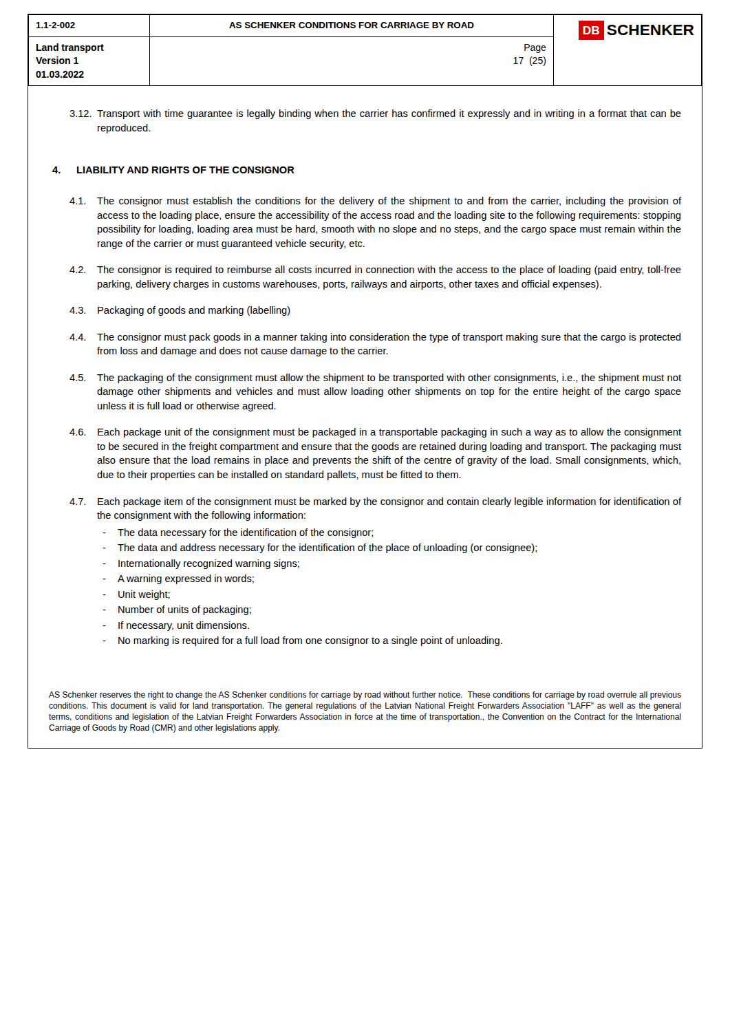| 1.1-2-002 | AS SCHENKER CONDITIONS FOR CARRIAGE BY ROAD | DB SCHENKER |
| Land transport Version 1 01.03.2022 | Page 17 (25) |
3.12.
Transport with time guarantee is legally binding when the carrier has confirmed it expressly and in writing in a format that can be reproduced.
4.
LIABILITY AND RIGHTS OF THE CONSIGNOR
4.1.
The consignor must establish the conditions for the delivery of the shipment to and from the carrier, including the provision of access to the loading place, ensure the accessibility of the access road and the loading site to the following requirements: stopping possibility for loading, loading area must be hard, smooth with no slope and no steps, and the cargo space must remain within the range of the carrier or must guaranteed vehicle security, etc.
4.2.
The consignor is required to reimburse all costs incurred in connection with the access to the place of loading (paid entry, toll-free parking, delivery charges in customs warehouses, ports, railways and airports, other taxes and official expenses).
4.3.
Packaging of goods and marking (labelling)
4.4.
The consignor must pack goods in a manner taking into consideration the type of transport making sure that the cargo is protected from loss and damage and does not cause damage to the carrier.
4.5.
The packaging of the consignment must allow the shipment to be transported with other consignments, i.e., the shipment must not damage other shipments and vehicles and must allow loading other shipments on top for the entire height of the cargo space unless it is full load or otherwise agreed.
4.6.
Each package unit of the consignment must be packaged in a transportable packaging in such a way as to allow the consignment to be secured in the freight compartment and ensure that the goods are retained during loading and transport. The packaging must also ensure that the load remains in place and prevents the shift of the centre of gravity of the load. Small consignments, which, due to their properties can be installed on standard pallets, must be fitted to them.
4.7.
Each package item of the consignment must be marked by the consignor and contain clearly legible information for identification of the consignment with the following information:
The data necessary for the identification of the consignor;
The data and address necessary for the identification of the place of unloading (or consignee);
Internationally recognized warning signs;
A warning expressed in words;
Unit weight;
Number of units of packaging;
If necessary, unit dimensions.
No marking is required for a full load from one consignor to a single point of unloading.
AS Schenker reserves the right to change the AS Schenker conditions for carriage by road without further notice. These conditions for carriage by road overrule all previous conditions. This document is valid for land transportation. The general regulations of the Latvian National Freight Forwarders Association "LAFF" as well as the general terms, conditions and legislation of the Latvian Freight Forwarders Association in force at the time of transportation., the Convention on the Contract for the International Carriage of Goods by Road (CMR) and other legislations apply.